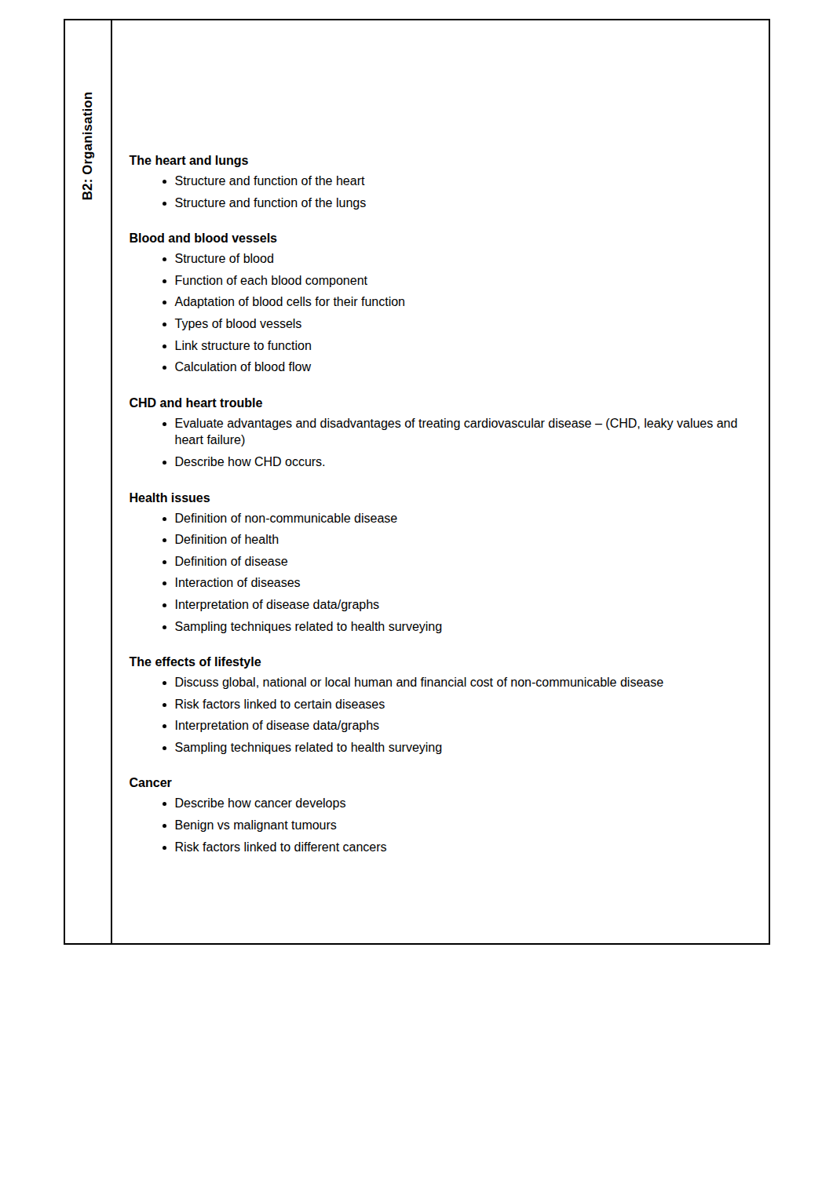B2: Organisation
The heart and lungs
Structure and function of the heart
Structure and function of the lungs
Blood and blood vessels
Structure of blood
Function of each blood component
Adaptation of blood cells for their function
Types of blood vessels
Link structure to function
Calculation of blood flow
CHD and heart trouble
Evaluate advantages and disadvantages of treating cardiovascular disease – (CHD, leaky values and heart failure)
Describe how CHD occurs.
Health issues
Definition of non-communicable disease
Definition of health
Definition of disease
Interaction of diseases
Interpretation of disease data/graphs
Sampling techniques related to health surveying
The effects of lifestyle
Discuss global, national or local human and financial cost of non-communicable disease
Risk factors linked to certain diseases
Interpretation of disease data/graphs
Sampling techniques related to health surveying
Cancer
Describe how cancer develops
Benign vs malignant tumours
Risk factors linked to different cancers